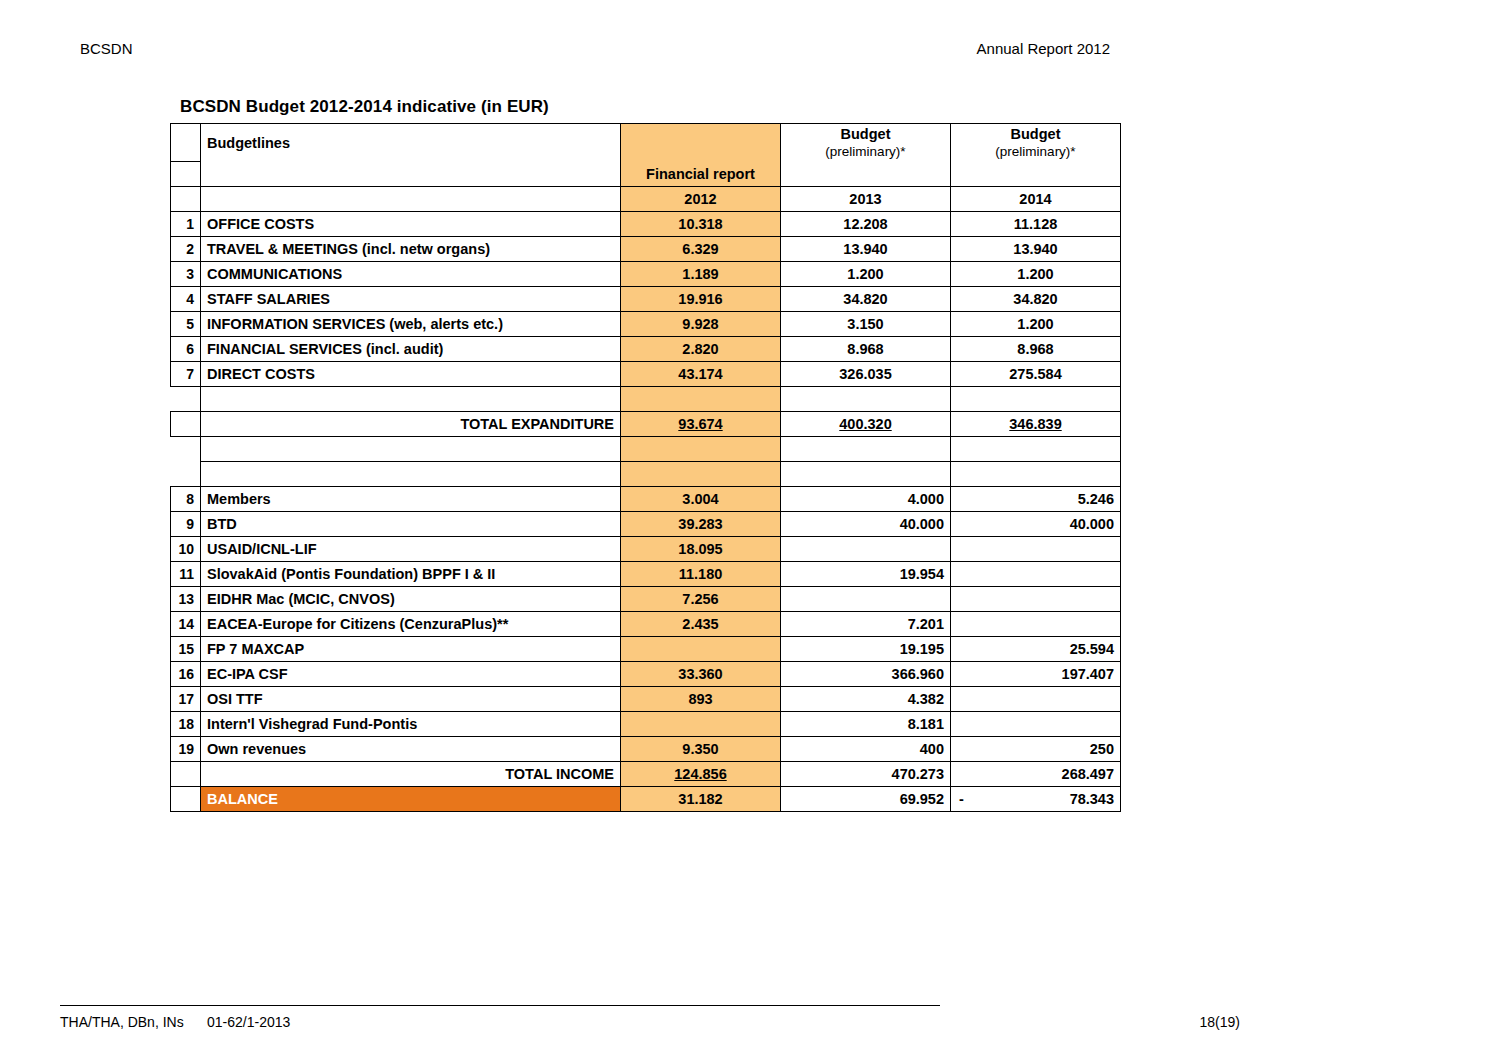BCSDN
Annual Report 2012
BCSDN Budget 2012-2014 indicative (in EUR)
| | Budgetlines | | Budget (preliminary)* | Budget (preliminary)* |
| | | Financial report | | |
| | | 2012 | 2013 | 2014 |
| 1 | OFFICE COSTS | 10.318 | 12.208 | 11.128 |
| 2 | TRAVEL & MEETINGS (incl. netw organs) | 6.329 | 13.940 | 13.940 |
| 3 | COMMUNICATIONS | 1.189 | 1.200 | 1.200 |
| 4 | STAFF SALARIES | 19.916 | 34.820 | 34.820 |
| 5 | INFORMATION SERVICES (web, alerts etc.) | 9.928 | 3.150 | 1.200 |
| 6 | FINANCIAL SERVICES (incl. audit) | 2.820 | 8.968 | 8.968 |
| 7 | DIRECT COSTS | 43.174 | 326.035 | 275.584 |
| | TOTAL EXPANDITURE | 93.674 | 400.320 | 346.839 |
| 8 | Members | 3.004 | 4.000 | 5.246 |
| 9 | BTD | 39.283 | 40.000 | 40.000 |
| 10 | USAID/ICNL-LIF | 18.095 | | |
| 11 | SlovakAid (Pontis Foundation) BPPF I & II | 11.180 | 19.954 | |
| 13 | EIDHR Mac (MCIC, CNVOS) | 7.256 | | |
| 14 | EACEA-Europe for Citizens (CenzuraPlus)** | 2.435 | 7.201 | |
| 15 | FP 7 MAXCAP | | 19.195 | 25.594 |
| 16 | EC-IPA CSF | 33.360 | 366.960 | 197.407 |
| 17 | OSI TTF | 893 | 4.382 | |
| 18 | Intern'l Vishegrad Fund-Pontis | | 8.181 | |
| 19 | Own revenues | 9.350 | 400 | 250 |
| | TOTAL INCOME | 124.856 | 470.273 | 268.497 |
| | BALANCE | 31.182 | 69.952 | - 78.343 |
THA/THA, DBn, INs 01-62/1-2013
18(19)